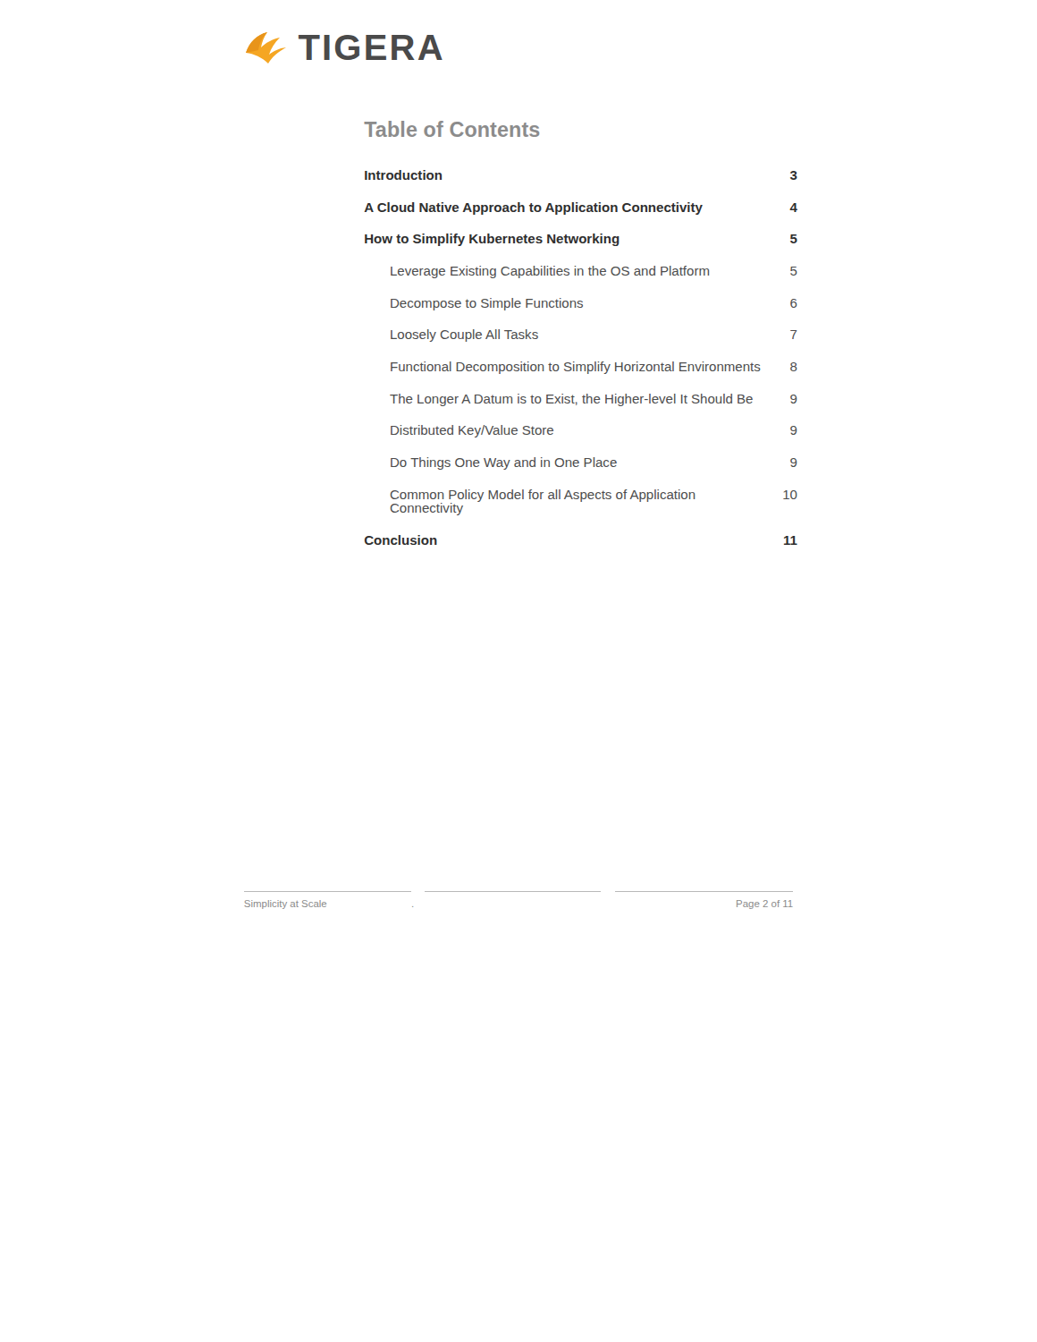TIGERA
Table of Contents
Introduction 3
A Cloud Native Approach to Application Connectivity 4
How to Simplify Kubernetes Networking 5
Leverage Existing Capabilities in the OS and Platform 5
Decompose to Simple Functions 6
Loosely Couple All Tasks 7
Functional Decomposition to Simplify Horizontal Environments 8
The Longer A Datum is to Exist, the Higher-level It Should Be 9
Distributed Key/Value Store 9
Do Things One Way and in One Place 9
Common Policy Model for all Aspects of Application Connectivity 10
Conclusion 11
Simplicity at Scale
.
Page 2 of 11